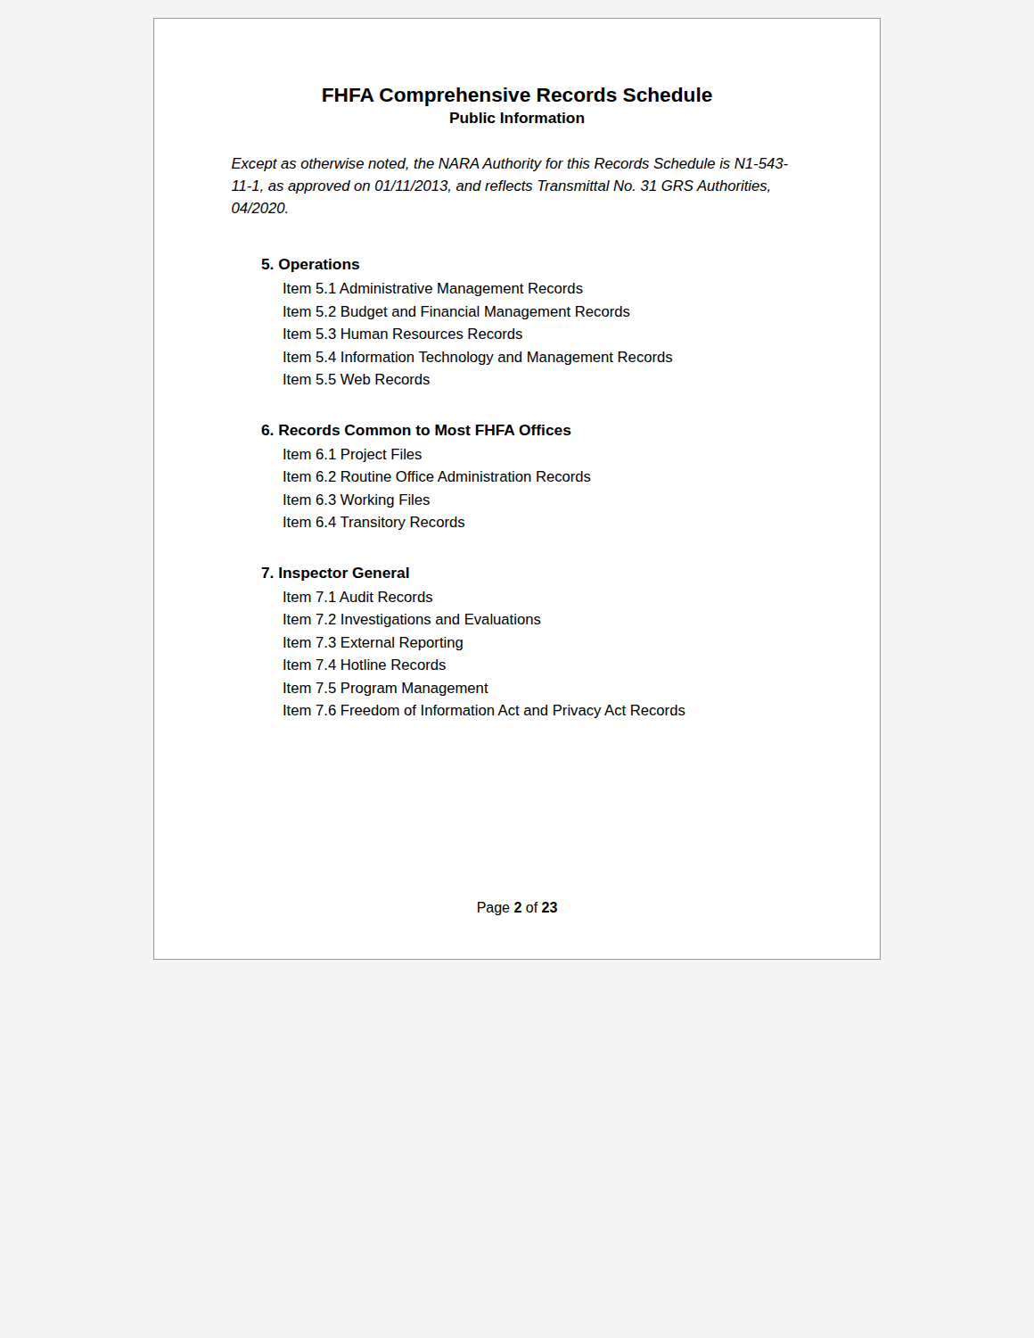FHFA Comprehensive Records Schedule
Public Information
Except as otherwise noted, the NARA Authority for this Records Schedule is N1-543-11-1, as approved on 01/11/2013, and reflects Transmittal No. 31 GRS Authorities, 04/2020.
Operations
Item 5.1 Administrative Management Records
Item 5.2 Budget and Financial Management Records
Item 5.3 Human Resources Records
Item 5.4 Information Technology and Management Records
Item 5.5 Web Records
Records Common to Most FHFA Offices
Item 6.1 Project Files
Item 6.2 Routine Office Administration Records
Item 6.3 Working Files
Item 6.4 Transitory Records
Inspector General
Item 7.1 Audit Records
Item 7.2 Investigations and Evaluations
Item 7.3 External Reporting
Item 7.4 Hotline Records
Item 7.5 Program Management
Item 7.6 Freedom of Information Act and Privacy Act Records
Page 2 of 23